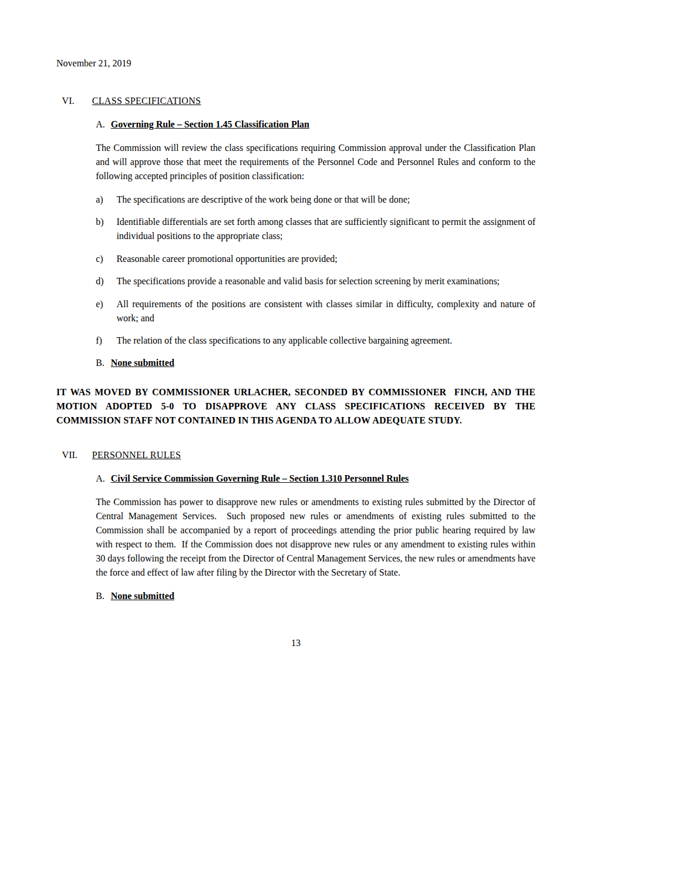November 21, 2019
VI. CLASS SPECIFICATIONS
A. Governing Rule – Section 1.45 Classification Plan
The Commission will review the class specifications requiring Commission approval under the Classification Plan and will approve those that meet the requirements of the Personnel Code and Personnel Rules and conform to the following accepted principles of position classification:
a) The specifications are descriptive of the work being done or that will be done;
b) Identifiable differentials are set forth among classes that are sufficiently significant to permit the assignment of individual positions to the appropriate class;
c) Reasonable career promotional opportunities are provided;
d) The specifications provide a reasonable and valid basis for selection screening by merit examinations;
e) All requirements of the positions are consistent with classes similar in difficulty, complexity and nature of work; and
f) The relation of the class specifications to any applicable collective bargaining agreement.
B. None submitted
IT WAS MOVED BY COMMISSIONER URLACHER, SECONDED BY COMMISSIONER FINCH, AND THE MOTION ADOPTED 5-0 TO DISAPPROVE ANY CLASS SPECIFICATIONS RECEIVED BY THE COMMISSION STAFF NOT CONTAINED IN THIS AGENDA TO ALLOW ADEQUATE STUDY.
VII. PERSONNEL RULES
A. Civil Service Commission Governing Rule – Section 1.310 Personnel Rules
The Commission has power to disapprove new rules or amendments to existing rules submitted by the Director of Central Management Services. Such proposed new rules or amendments of existing rules submitted to the Commission shall be accompanied by a report of proceedings attending the prior public hearing required by law with respect to them. If the Commission does not disapprove new rules or any amendment to existing rules within 30 days following the receipt from the Director of Central Management Services, the new rules or amendments have the force and effect of law after filing by the Director with the Secretary of State.
B. None submitted
13